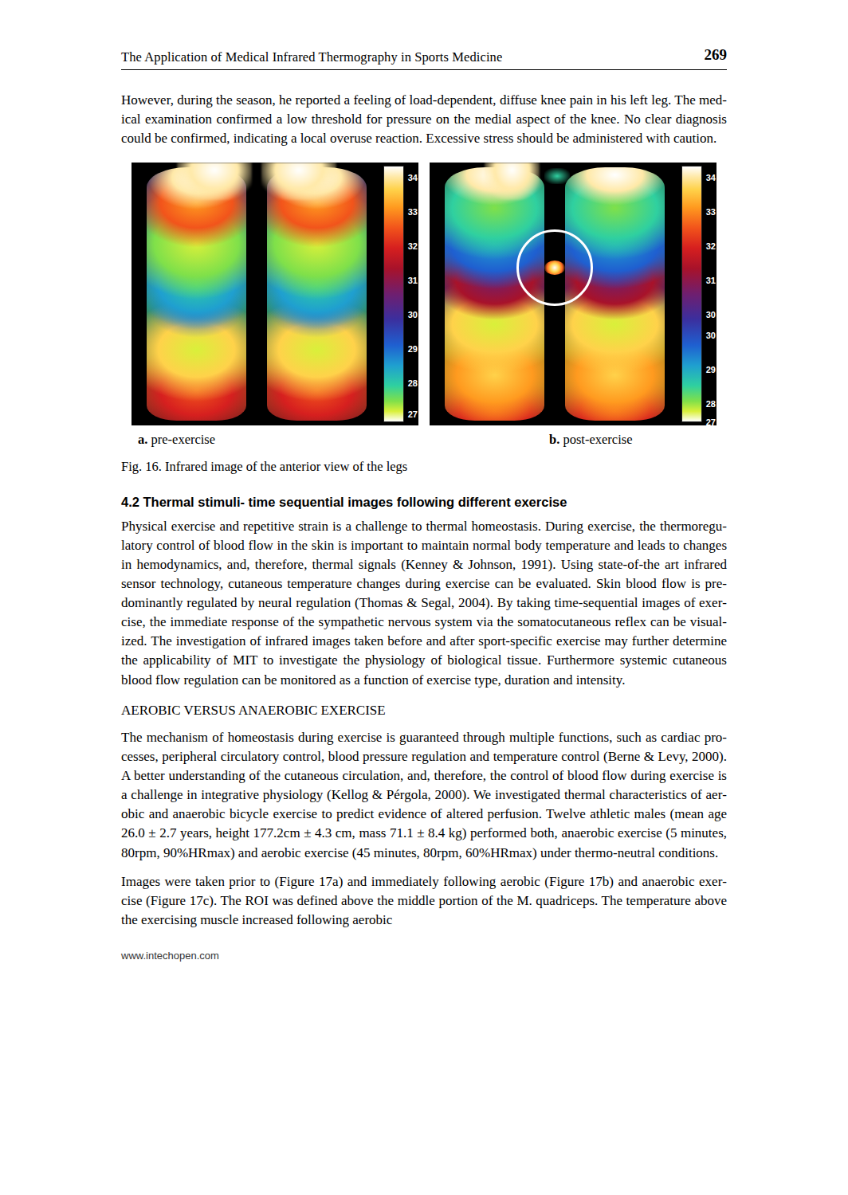The Application of Medical Infrared Thermography in Sports Medicine
269
However, during the season, he reported a feeling of load-dependent, diffuse knee pain in his left leg. The medical examination confirmed a low threshold for pressure on the medial aspect of the knee. No clear diagnosis could be confirmed, indicating a local overuse reaction. Excessive stress should be administered with caution.
34 33 32 31 30 29 28 27
34 33 32 31 30 30 29 28 27
a. pre-exercise
b. post-exercise
Fig. 16. Infrared image of the anterior view of the legs
4.2 Thermal stimuli- time sequential images following different exercise
Physical exercise and repetitive strain is a challenge to thermal homeostasis. During exercise, the thermoregulatory control of blood flow in the skin is important to maintain normal body temperature and leads to changes in hemodynamics, and, therefore, thermal signals (Kenney & Johnson, 1991). Using state-of-the art infrared sensor technology, cutaneous temperature changes during exercise can be evaluated. Skin blood flow is predominantly regulated by neural regulation (Thomas & Segal, 2004). By taking time-sequential images of exercise, the immediate response of the sympathetic nervous system via the somatocutaneous reflex can be visualized. The investigation of infrared images taken before and after sport-specific exercise may further determine the applicability of MIT to investigate the physiology of biological tissue. Furthermore systemic cutaneous blood flow regulation can be monitored as a function of exercise type, duration and intensity.
AEROBIC VERSUS ANAEROBIC EXERCISE
The mechanism of homeostasis during exercise is guaranteed through multiple functions, such as cardiac processes, peripheral circulatory control, blood pressure regulation and temperature control (Berne & Levy, 2000). A better understanding of the cutaneous circulation, and, therefore, the control of blood flow during exercise is a challenge in integrative physiology (Kellog & Pérgola, 2000). We investigated thermal characteristics of aerobic and anaerobic bicycle exercise to predict evidence of altered perfusion. Twelve athletic males (mean age 26.0 ± 2.7 years, height 177.2cm ± 4.3 cm, mass 71.1 ± 8.4 kg) performed both, anaerobic exercise (5 minutes, 80rpm, 90%HRmax) and aerobic exercise (45 minutes, 80rpm, 60%HRmax) under thermo-neutral conditions.
Images were taken prior to (Figure 17a) and immediately following aerobic (Figure 17b) and anaerobic exercise (Figure 17c). The ROI was defined above the middle portion of the M. quadriceps. The temperature above the exercising muscle increased following aerobic
www.intechopen.com